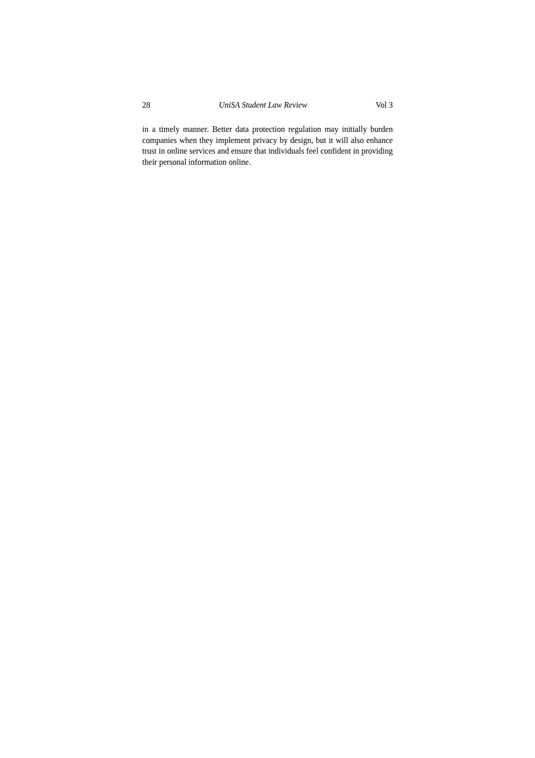28 UniSA Student Law Review Vol 3
in a timely manner. Better data protection regulation may initially burden companies when they implement privacy by design, but it will also enhance trust in online services and ensure that individuals feel confident in providing their personal information online.